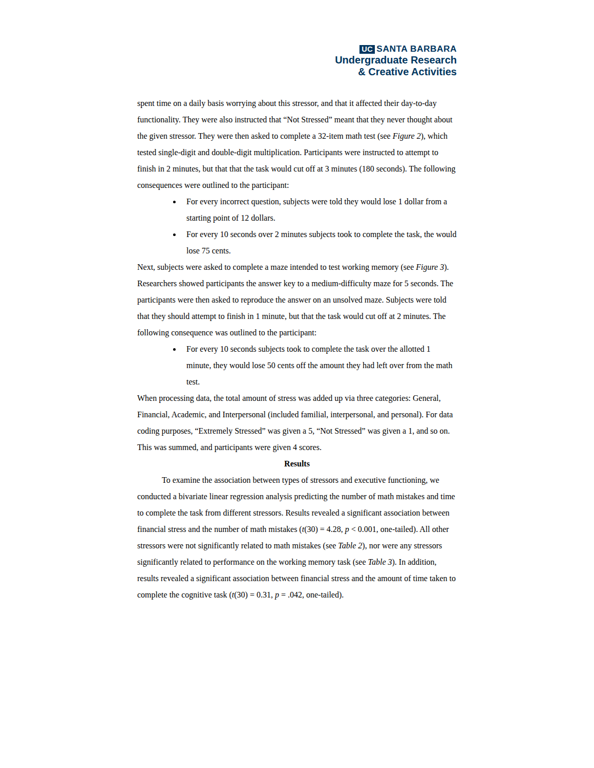UCSANTA BARBARA
Undergraduate Research
& Creative Activities
spent time on a daily basis worrying about this stressor, and that it affected their day-to-day functionality. They were also instructed that “Not Stressed” meant that they never thought about the given stressor. They were then asked to complete a 32-item math test (see Figure 2), which tested single-digit and double-digit multiplication. Participants were instructed to attempt to finish in 2 minutes, but that that the task would cut off at 3 minutes (180 seconds). The following consequences were outlined to the participant:
For every incorrect question, subjects were told they would lose 1 dollar from a starting point of 12 dollars.
For every 10 seconds over 2 minutes subjects took to complete the task, the would lose 75 cents.
Next, subjects were asked to complete a maze intended to test working memory (see Figure 3). Researchers showed participants the answer key to a medium-difficulty maze for 5 seconds. The participants were then asked to reproduce the answer on an unsolved maze. Subjects were told that they should attempt to finish in 1 minute, but that the task would cut off at 2 minutes. The following consequence was outlined to the participant:
For every 10 seconds subjects took to complete the task over the allotted 1 minute, they would lose 50 cents off the amount they had left over from the math test.
When processing data, the total amount of stress was added up via three categories: General, Financial, Academic, and Interpersonal (included familial, interpersonal, and personal). For data coding purposes, “Extremely Stressed” was given a 5, “Not Stressed” was given a 1, and so on. This was summed, and participants were given 4 scores.
Results
To examine the association between types of stressors and executive functioning, we conducted a bivariate linear regression analysis predicting the number of math mistakes and time to complete the task from different stressors. Results revealed a significant association between financial stress and the number of math mistakes (t(30) = 4.28, p < 0.001, one-tailed). All other stressors were not significantly related to math mistakes (see Table 2), nor were any stressors significantly related to performance on the working memory task (see Table 3). In addition, results revealed a significant association between financial stress and the amount of time taken to complete the cognitive task (t(30) = 0.31, p = .042, one-tailed).